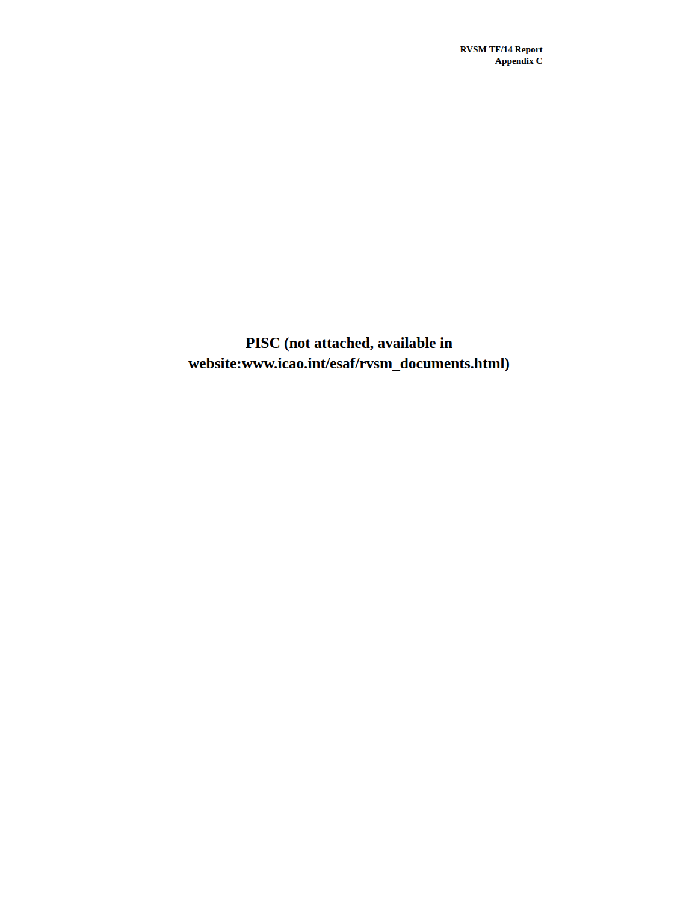RVSM TF/14 Report Appendix C
PISC (not attached, available in
website:www.icao.int/esaf/rvsm_documents.html)